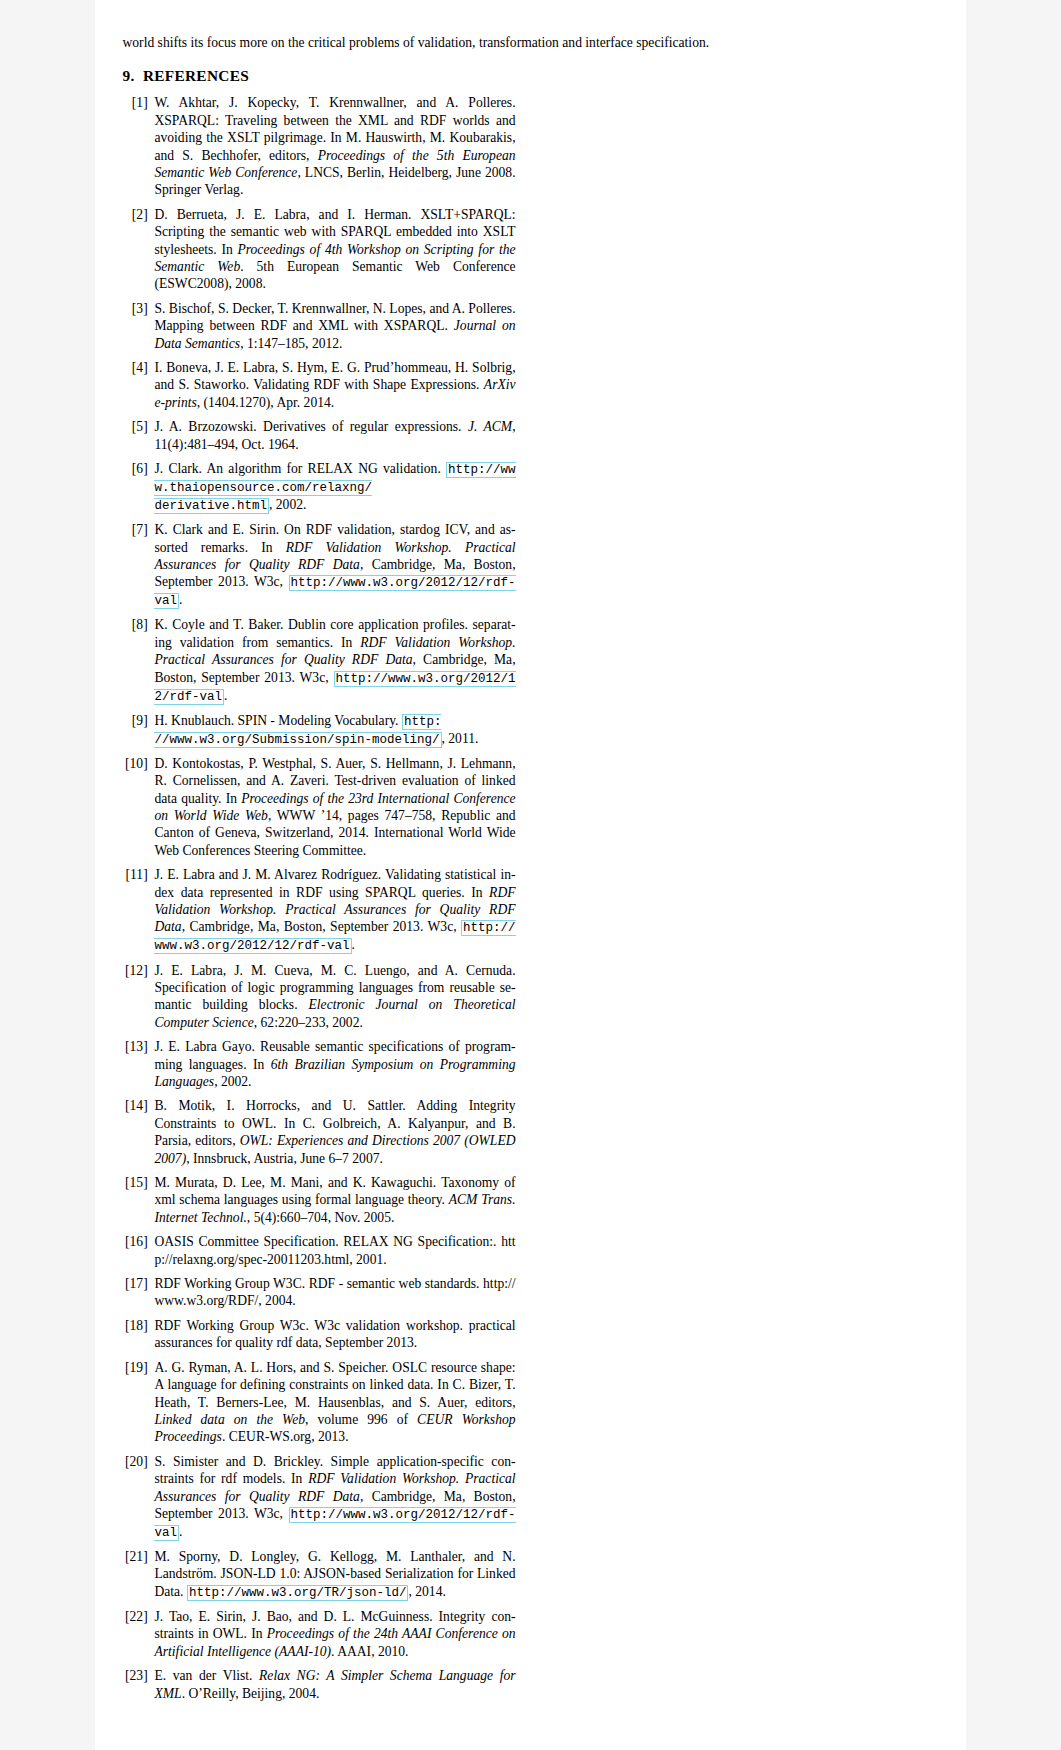world shifts its focus more on the critical problems of validation, transformation and interface specification.
9. REFERENCES
W. Akhtar, J. Kopecky, T. Krennwallner, and A. Polleres. XSPARQL: Traveling between the XML and RDF worlds and avoiding the XSLT pilgrimage. In M. Hauswirth, M. Koubarakis, and S. Bechhofer, editors, Proceedings of the 5th European Semantic Web Conference, LNCS, Berlin, Heidelberg, June 2008. Springer Verlag.
D. Berrueta, J. E. Labra, and I. Herman. XSLT+SPARQL: Scripting the semantic web with SPARQL embedded into XSLT stylesheets. In Proceedings of 4th Workshop on Scripting for the Semantic Web. 5th European Semantic Web Conference (ESWC2008), 2008.
S. Bischof, S. Decker, T. Krennwallner, N. Lopes, and A. Polleres. Mapping between RDF and XML with XSPARQL. Journal on Data Semantics, 1:147–185, 2012.
I. Boneva, J. E. Labra, S. Hym, E. G. Prud’hommeau, H. Solbrig, and S. Staworko. Validating RDF with Shape Expressions. ArXiv e-prints, (1404.1270), Apr. 2014.
J. A. Brzozowski. Derivatives of regular expressions. J. ACM, 11(4):481–494, Oct. 1964.
J. Clark. An algorithm for RELAX NG validation. http://www.thaiopensource.com/relaxng/
derivative.html, 2002.
K. Clark and E. Sirin. On RDF validation, stardog ICV, and assorted remarks. In RDF Validation Workshop. Practical Assurances for Quality RDF Data, Cambridge, Ma, Boston, September 2013. W3c, http://www.w3.org/2012/12/rdf-val.
K. Coyle and T. Baker. Dublin core application profiles. separating validation from semantics. In RDF Validation Workshop. Practical Assurances for Quality RDF Data, Cambridge, Ma, Boston, September 2013. W3c, http://www.w3.org/2012/12/rdf-val.
H. Knublauch. SPIN - Modeling Vocabulary. http:
//www.w3.org/Submission/spin-modeling/, 2011.
D. Kontokostas, P. Westphal, S. Auer, S. Hellmann, J. Lehmann, R. Cornelissen, and A. Zaveri. Test-driven evaluation of linked data quality. In Proceedings of the 23rd International Conference on World Wide Web, WWW ’14, pages 747–758, Republic and Canton of Geneva, Switzerland, 2014. International World Wide Web Conferences Steering Committee.
J. E. Labra and J. M. Alvarez Rodríguez. Validating statistical index data represented in RDF using SPARQL queries. In RDF Validation Workshop. Practical Assurances for Quality RDF Data, Cambridge, Ma, Boston, September 2013. W3c, http://www.w3.org/2012/12/rdf-val.
J. E. Labra, J. M. Cueva, M. C. Luengo, and A. Cernuda. Specification of logic programming languages from reusable semantic building blocks. Electronic Journal on Theoretical Computer Science, 62:220–233, 2002.
J. E. Labra Gayo. Reusable semantic specifications of programming languages. In 6th Brazilian Symposium on Programming Languages, 2002.
B. Motik, I. Horrocks, and U. Sattler. Adding Integrity Constraints to OWL. In C. Golbreich, A. Kalyanpur, and B. Parsia, editors, OWL: Experiences and Directions 2007 (OWLED 2007), Innsbruck, Austria, June 6–7 2007.
M. Murata, D. Lee, M. Mani, and K. Kawaguchi. Taxonomy of xml schema languages using formal language theory. ACM Trans. Internet Technol., 5(4):660–704, Nov. 2005.
OASIS Committee Specification. RELAX NG Specification:. http://relaxng.org/spec-20011203.html, 2001.
RDF Working Group W3C. RDF - semantic web standards. http://www.w3.org/RDF/, 2004.
RDF Working Group W3c. W3c validation workshop. practical assurances for quality rdf data, September 2013.
A. G. Ryman, A. L. Hors, and S. Speicher. OSLC resource shape: A language for defining constraints on linked data. In C. Bizer, T. Heath, T. Berners-Lee, M. Hausenblas, and S. Auer, editors, Linked data on the Web, volume 996 of CEUR Workshop Proceedings. CEUR-WS.org, 2013.
S. Simister and D. Brickley. Simple application-specific constraints for rdf models. In RDF Validation Workshop. Practical Assurances for Quality RDF Data, Cambridge, Ma, Boston, September 2013. W3c, http://www.w3.org/2012/12/rdf-val.
M. Sporny, D. Longley, G. Kellogg, M. Lanthaler, and N. Landström. JSON-LD 1.0: AJSON-based Serialization for Linked Data. http://www.w3.org/TR/json-ld/, 2014.
J. Tao, E. Sirin, J. Bao, and D. L. McGuinness. Integrity constraints in OWL. In Proceedings of the 24th AAAI Conference on Artificial Intelligence (AAAI-10). AAAI, 2010.
E. van der Vlist. Relax NG: A Simpler Schema Language for XML. O’Reilly, Beijing, 2004.